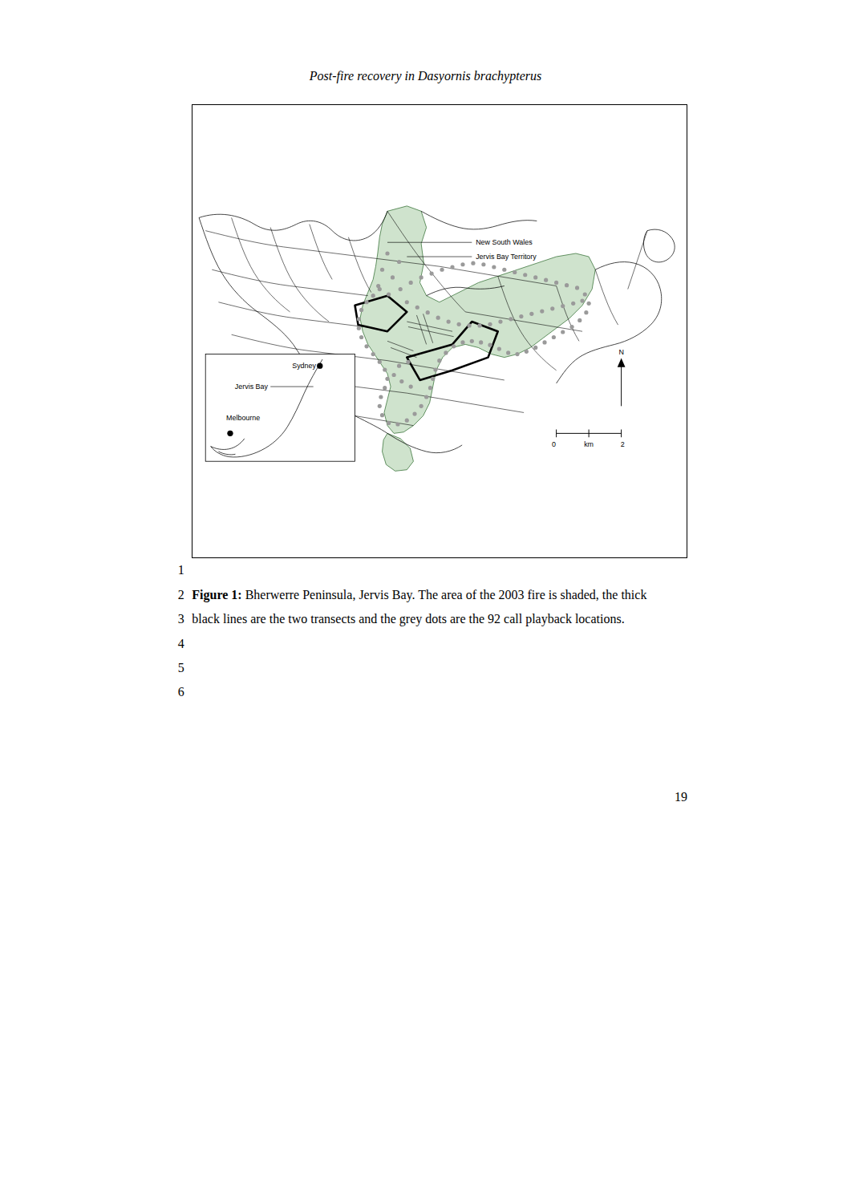Post-fire recovery in Dasyornis brachypterus
New South Wales Jervis Bay Territory N 0 km 2 Sydney Jervis Bay Melbourne
1
2
Figure 1: Bherwerre Peninsula, Jervis Bay. The area of the 2003 fire is shaded, the thick
3
black lines are the two transects and the grey dots are the 92 call playback locations.
4
5
6
19